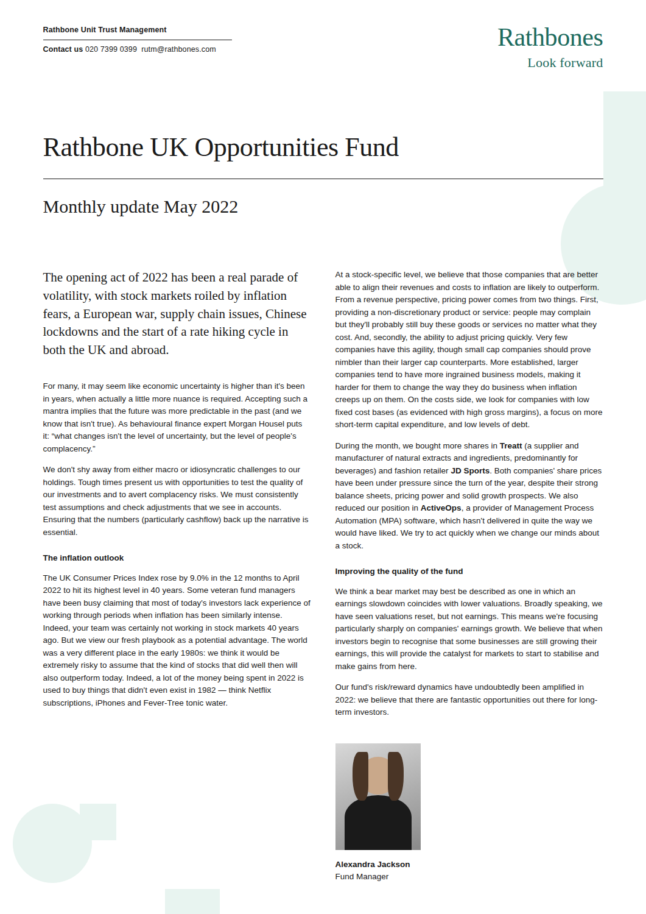Rathbone Unit Trust Management
Contact us 020 7399 0399 rutm@rathbones.com
Rathbones
Look forward
Rathbone UK Opportunities Fund
Monthly update May 2022
The opening act of 2022 has been a real parade of volatility, with stock markets roiled by inflation fears, a European war, supply chain issues, Chinese lockdowns and the start of a rate hiking cycle in both the UK and abroad.
For many, it may seem like economic uncertainty is higher than it's been in years, when actually a little more nuance is required. Accepting such a mantra implies that the future was more predictable in the past (and we know that isn't true). As behavioural finance expert Morgan Housel puts it: “what changes isn't the level of uncertainty, but the level of people's complacency.”
We don't shy away from either macro or idiosyncratic challenges to our holdings. Tough times present us with opportunities to test the quality of our investments and to avert complacency risks. We must consistently test assumptions and check adjustments that we see in accounts. Ensuring that the numbers (particularly cashflow) back up the narrative is essential.
The inflation outlook
The UK Consumer Prices Index rose by 9.0% in the 12 months to April 2022 to hit its highest level in 40 years. Some veteran fund managers have been busy claiming that most of today's investors lack experience of working through periods when inflation has been similarly intense. Indeed, your team was certainly not working in stock markets 40 years ago. But we view our fresh playbook as a potential advantage. The world was a very different place in the early 1980s: we think it would be extremely risky to assume that the kind of stocks that did well then will also outperform today. Indeed, a lot of the money being spent in 2022 is used to buy things that didn't even exist in 1982 — think Netflix subscriptions, iPhones and Fever-Tree tonic water.
At a stock-specific level, we believe that those companies that are better able to align their revenues and costs to inflation are likely to outperform. From a revenue perspective, pricing power comes from two things. First, providing a non-discretionary product or service: people may complain but they'll probably still buy these goods or services no matter what they cost. And, secondly, the ability to adjust pricing quickly. Very few companies have this agility, though small cap companies should prove nimbler than their larger cap counterparts. More established, larger companies tend to have more ingrained business models, making it harder for them to change the way they do business when inflation creeps up on them. On the costs side, we look for companies with low fixed cost bases (as evidenced with high gross margins), a focus on more short-term capital expenditure, and low levels of debt.
During the month, we bought more shares in Treatt (a supplier and manufacturer of natural extracts and ingredients, predominantly for beverages) and fashion retailer JD Sports. Both companies' share prices have been under pressure since the turn of the year, despite their strong balance sheets, pricing power and solid growth prospects. We also reduced our position in ActiveOps, a provider of Management Process Automation (MPA) software, which hasn't delivered in quite the way we would have liked. We try to act quickly when we change our minds about a stock.
Improving the quality of the fund
We think a bear market may best be described as one in which an earnings slowdown coincides with lower valuations. Broadly speaking, we have seen valuations reset, but not earnings. This means we're focusing particularly sharply on companies' earnings growth. We believe that when investors begin to recognise that some businesses are still growing their earnings, this will provide the catalyst for markets to start to stabilise and make gains from here.
Our fund's risk/reward dynamics have undoubtedly been amplified in 2022: we believe that there are fantastic opportunities out there for long-term investors.
Alexandra Jackson
Fund Manager